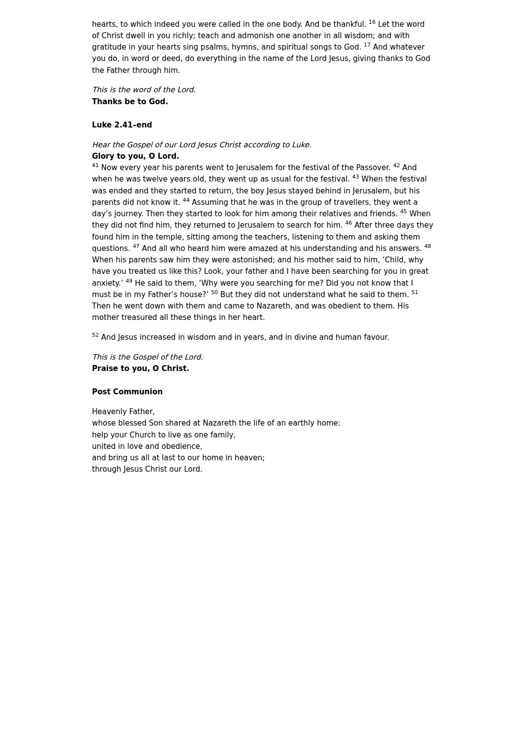hearts, to which indeed you were called in the one body. And be thankful. 16 Let the word of Christ dwell in you richly; teach and admonish one another in all wisdom; and with gratitude in your hearts sing psalms, hymns, and spiritual songs to God. 17 And whatever you do, in word or deed, do everything in the name of the Lord Jesus, giving thanks to God the Father through him.
This is the word of the Lord.
Thanks be to God.
Luke 2.41–end
Hear the Gospel of our Lord Jesus Christ according to Luke.
Glory to you, O Lord.
41 Now every year his parents went to Jerusalem for the festival of the Passover. 42 And when he was twelve years old, they went up as usual for the festival. 43 When the festival was ended and they started to return, the boy Jesus stayed behind in Jerusalem, but his parents did not know it. 44 Assuming that he was in the group of travellers, they went a day’s journey. Then they started to look for him among their relatives and friends. 45 When they did not find him, they returned to Jerusalem to search for him. 46 After three days they found him in the temple, sitting among the teachers, listening to them and asking them questions. 47 And all who heard him were amazed at his understanding and his answers. 48 When his parents saw him they were astonished; and his mother said to him, ‘Child, why have you treated us like this? Look, your father and I have been searching for you in great anxiety.’ 49 He said to them, ‘Why were you searching for me? Did you not know that I must be in my Father’s house?’ 50 But they did not understand what he said to them. 51 Then he went down with them and came to Nazareth, and was obedient to them. His mother treasured all these things in her heart.
52 And Jesus increased in wisdom and in years, and in divine and human favour.
This is the Gospel of the Lord.
Praise to you, O Christ.
Post Communion
Heavenly Father,
whose blessed Son shared at Nazareth the life of an earthly home:
help your Church to live as one family,
united in love and obedience,
and bring us all at last to our home in heaven;
through Jesus Christ our Lord.